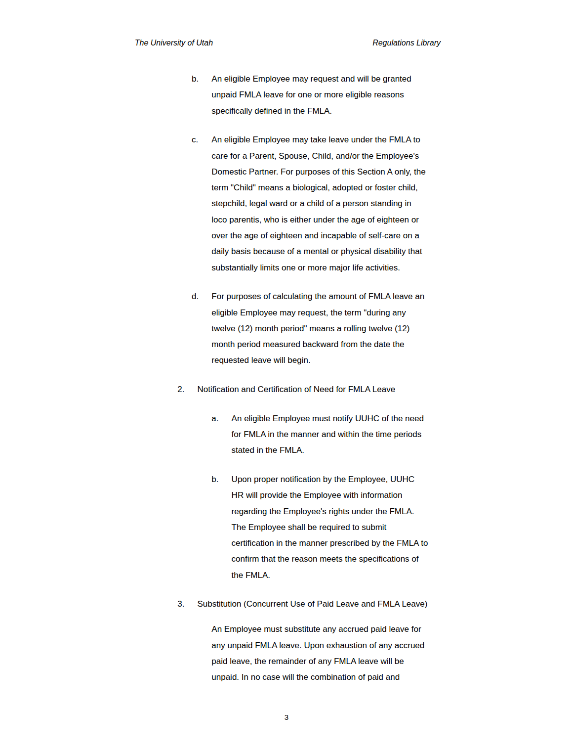The University of Utah Regulations Library
b. An eligible Employee may request and will be granted unpaid FMLA leave for one or more eligible reasons specifically defined in the FMLA.
c. An eligible Employee may take leave under the FMLA to care for a Parent, Spouse, Child, and/or the Employee's Domestic Partner. For purposes of this Section A only, the term "Child" means a biological, adopted or foster child, stepchild, legal ward or a child of a person standing in loco parentis, who is either under the age of eighteen or over the age of eighteen and incapable of self-care on a daily basis because of a mental or physical disability that substantially limits one or more major life activities.
d. For purposes of calculating the amount of FMLA leave an eligible Employee may request, the term "during any twelve (12) month period" means a rolling twelve (12) month period measured backward from the date the requested leave will begin.
2. Notification and Certification of Need for FMLA Leave
a. An eligible Employee must notify UUHC of the need for FMLA in the manner and within the time periods stated in the FMLA.
b. Upon proper notification by the Employee, UUHC HR will provide the Employee with information regarding the Employee's rights under the FMLA. The Employee shall be required to submit certification in the manner prescribed by the FMLA to confirm that the reason meets the specifications of the FMLA.
3. Substitution (Concurrent Use of Paid Leave and FMLA Leave)
An Employee must substitute any accrued paid leave for any unpaid FMLA leave. Upon exhaustion of any accrued paid leave, the remainder of any FMLA leave will be unpaid. In no case will the combination of paid and
3